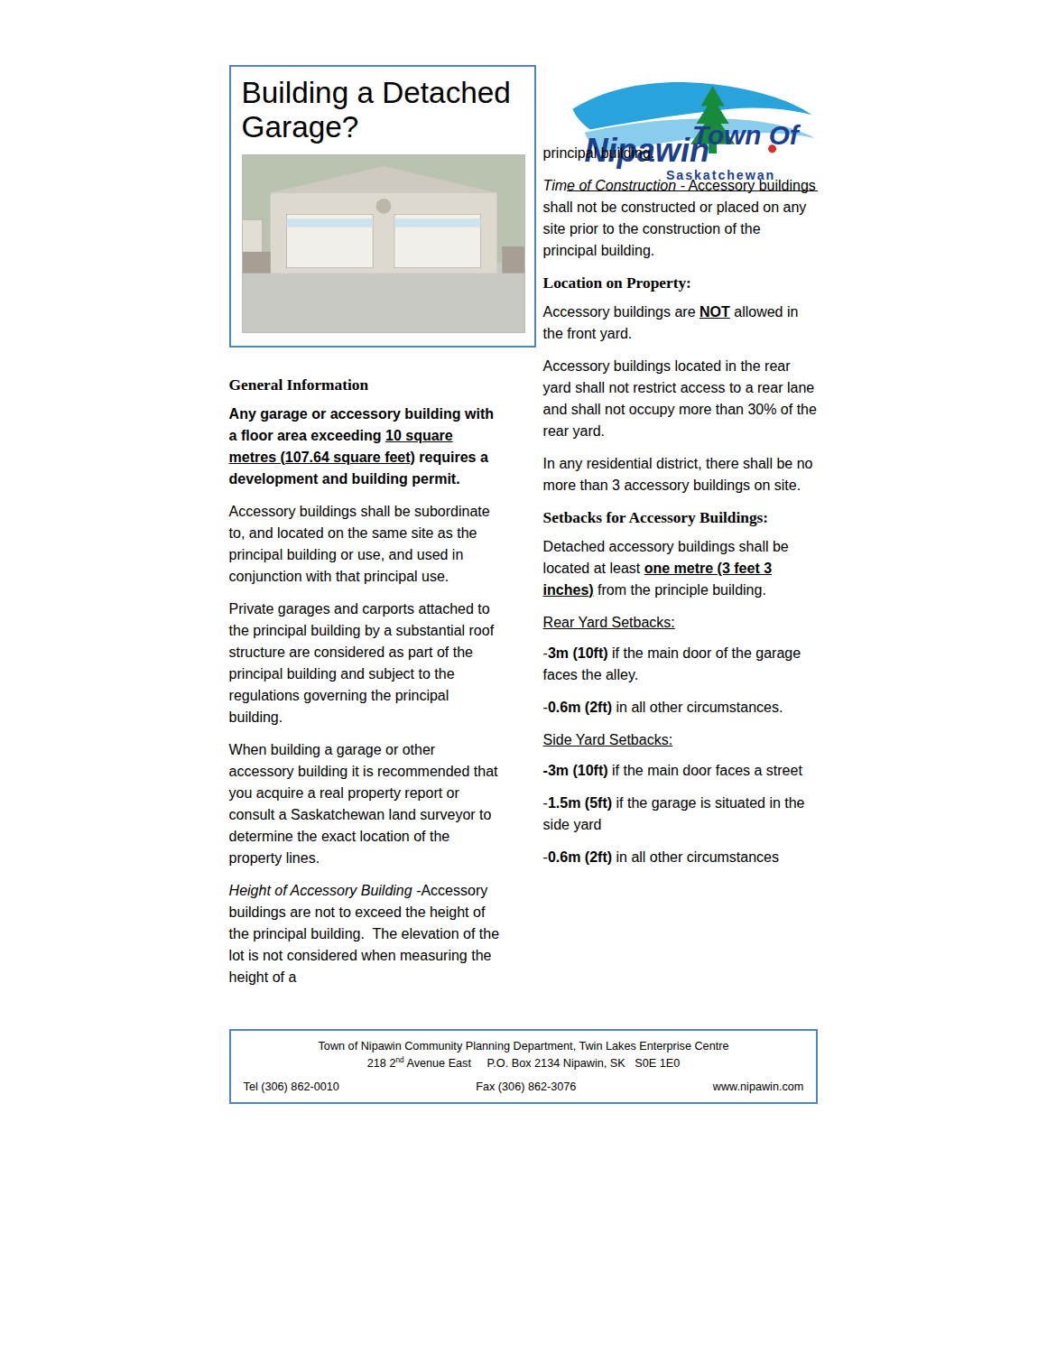Building a Detached Garage?
General Information
Any garage or accessory building with a floor area exceeding 10 square metres (107.64 square feet) requires a development and building permit.
Accessory buildings shall be subordinate to, and located on the same site as the principal building or use, and used in conjunction with that principal use.
Private garages and carports attached to the principal building by a substantial roof structure are considered as part of the principal building and subject to the regulations governing the principal building.
When building a garage or other accessory building it is recommended that you acquire a real property report or consult a Saskatchewan land surveyor to determine the exact location of the property lines.
Height of Accessory Building -Accessory buildings are not to exceed the height of the principal building. The elevation of the lot is not considered when measuring the height of a
principal building.
Time of Construction - Accessory buildings shall not be constructed or placed on any site prior to the construction of the principal building.
Location on Property:
Accessory buildings are NOT allowed in the front yard.
Accessory buildings located in the rear yard shall not restrict access to a rear lane and shall not occupy more than 30% of the rear yard.
In any residential district, there shall be no more than 3 accessory buildings on site.
Setbacks for Accessory Buildings:
Detached accessory buildings shall be located at least one metre (3 feet 3 inches) from the principle building.
Rear Yard Setbacks:
-3m (10ft) if the main door of the garage faces the alley.
-0.6m (2ft) in all other circumstances.
Side Yard Setbacks:
-3m (10ft) if the main door faces a street
-1.5m (5ft) if the garage is situated in the side yard
-0.6m (2ft) in all other circumstances
Town of Nipawin Community Planning Department, Twin Lakes Enterprise Centre
218 2nd Avenue East P.O. Box 2134 Nipawin, SK S0E 1E0
Tel (306) 862-0010 Fax (306) 862-3076 www.nipawin.com